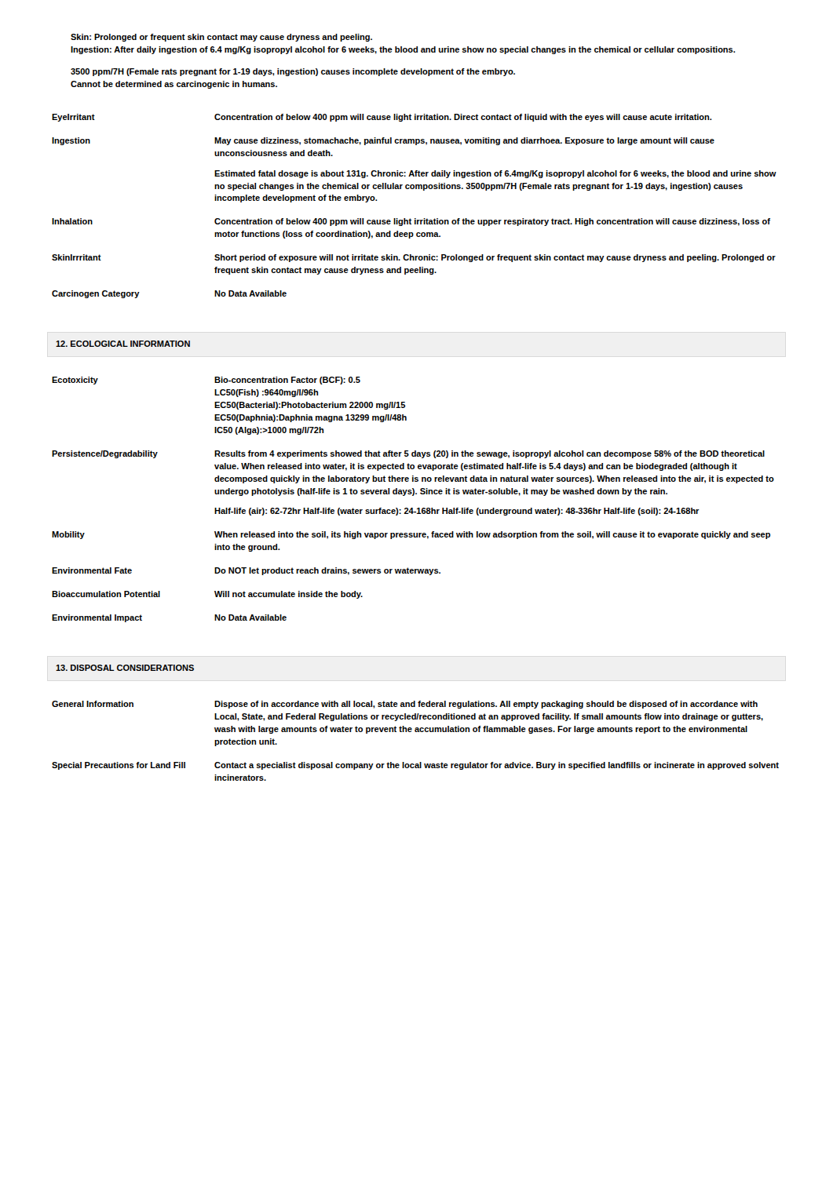Skin: Prolonged or frequent skin contact may cause dryness and peeling.
Ingestion: After daily ingestion of 6.4 mg/Kg isopropyl alcohol for 6 weeks, the blood and urine show no special changes in the chemical or cellular compositions.
3500 ppm/7H (Female rats pregnant for 1-19 days, ingestion) causes incomplete development of the embryo.
Cannot be determined as carcinogenic in humans.
| EyeIrritant | Concentration of below 400 ppm will cause light irritation. Direct contact of liquid with the eyes will cause acute irritation. |
| Ingestion | May cause dizziness, stomachache, painful cramps, nausea, vomiting and diarrhoea. Exposure to large amount will cause unconsciousness and death. Estimated fatal dosage is about 131g. Chronic: After daily ingestion of 6.4mg/Kg isopropyl alcohol for 6 weeks, the blood and urine show no special changes in the chemical or cellular compositions. 3500ppm/7H (Female rats pregnant for 1-19 days, ingestion) causes incomplete development of the embryo. |
| Inhalation | Concentration of below 400 ppm will cause light irritation of the upper respiratory tract. High concentration will cause dizziness, loss of motor functions (loss of coordination), and deep coma. |
| SkinIrrritant | Short period of exposure will not irritate skin. Chronic: Prolonged or frequent skin contact may cause dryness and peeling. Prolonged or frequent skin contact may cause dryness and peeling. |
| Carcinogen Category | No Data Available |
12. ECOLOGICAL INFORMATION
| Ecotoxicity | Bio-concentration Factor (BCF): 0.5 LC50(Fish) :9640mg/l/96h EC50(Bacterial):Photobacterium 22000 mg/l/15 EC50(Daphnia):Daphnia magna 13299 mg/l/48h IC50 (Alga):>1000 mg/l/72h |
| Persistence/Degradability | Results from 4 experiments showed that after 5 days (20) in the sewage, isopropyl alcohol can decompose 58% of the BOD theoretical value. When released into water, it is expected to evaporate (estimated half-life is 5.4 days) and can be biodegraded (although it decomposed quickly in the laboratory but there is no relevant data in natural water sources). When released into the air, it is expected to undergo photolysis (half-life is 1 to several days). Since it is water-soluble, it may be washed down by the rain. Half-life (air): 62-72hr Half-life (water surface): 24-168hr Half-life (underground water): 48-336hr Half-life (soil): 24-168hr |
| Mobility | When released into the soil, its high vapor pressure, faced with low adsorption from the soil, will cause it to evaporate quickly and seep into the ground. |
| Environmental Fate | Do NOT let product reach drains, sewers or waterways. |
| Bioaccumulation Potential | Will not accumulate inside the body. |
| Environmental Impact | No Data Available |
13. DISPOSAL CONSIDERATIONS
| General Information | Dispose of in accordance with all local, state and federal regulations. All empty packaging should be disposed of in accordance with Local, State, and Federal Regulations or recycled/reconditioned at an approved facility. If small amounts flow into drainage or gutters, wash with large amounts of water to prevent the accumulation of flammable gases. For large amounts report to the environmental protection unit. |
| Special Precautions for Land Fill | Contact a specialist disposal company or the local waste regulator for advice. Bury in specified landfills or incinerate in approved solvent incinerators. |